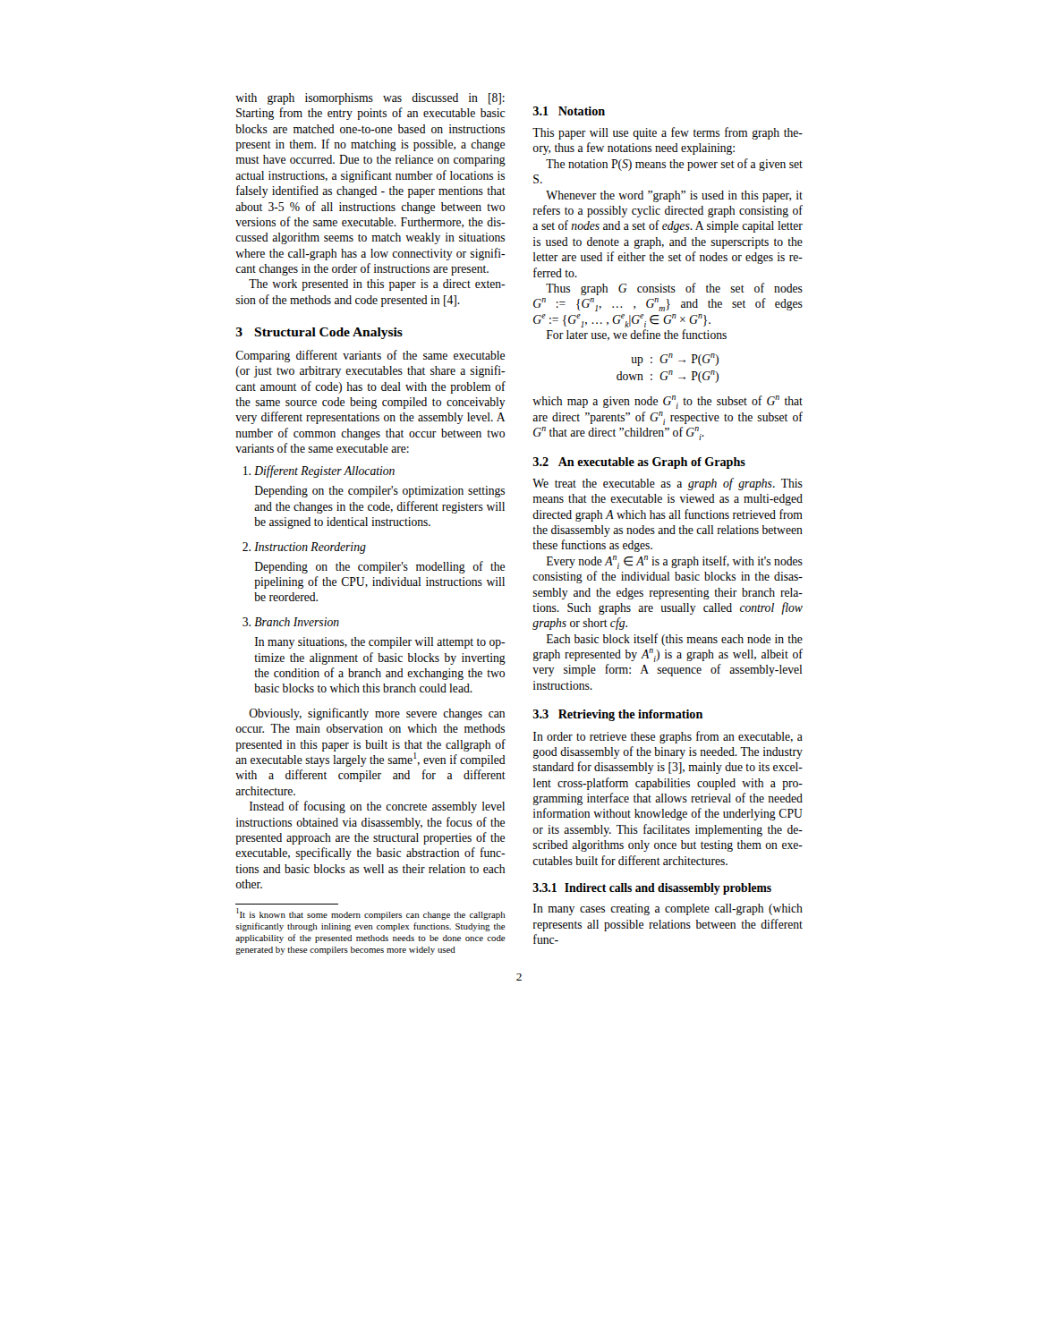with graph isomorphisms was discussed in [8]: Starting from the entry points of an executable basic blocks are matched one-to-one based on instructions present in them. If no matching is possible, a change must have occurred. Due to the reliance on comparing actual instructions, a significant number of locations is falsely identified as changed - the paper mentions that about 3-5 % of all instructions change between two versions of the same executable. Furthermore, the discussed algorithm seems to match weakly in situations where the call-graph has a low connectivity or significant changes in the order of instructions are present.
The work presented in this paper is a direct extension of the methods and code presented in [4].
3 Structural Code Analysis
Comparing different variants of the same executable (or just two arbitrary executables that share a significant amount of code) has to deal with the problem of the same source code being compiled to conceivably very different representations on the assembly level. A number of common changes that occur between two variants of the same executable are:
Different Register Allocation
Depending on the compiler's optimization settings and the changes in the code, different registers will be assigned to identical instructions.
Instruction Reordering
Depending on the compiler's modelling of the pipelining of the CPU, individual instructions will be reordered.
Branch Inversion
In many situations, the compiler will attempt to optimize the alignment of basic blocks by inverting the condition of a branch and exchanging the two basic blocks to which this branch could lead.
Obviously, significantly more severe changes can occur. The main observation on which the methods presented in this paper is built is that the callgraph of an executable stays largely the same1, even if compiled with a different compiler and for a different architecture.
Instead of focusing on the concrete assembly level instructions obtained via disassembly, the focus of the presented approach are the structural properties of the executable, specifically the basic abstraction of functions and basic blocks as well as their relation to each other.
1It is known that some modern compilers can change the callgraph significantly through inlining even complex functions. Studying the applicability of the presented methods needs to be done once code generated by these compilers becomes more widely used
3.1 Notation
This paper will use quite a few terms from graph theory, thus a few notations need explaining:
The notation P(S) means the power set of a given set S.
Whenever the word ”graph” is used in this paper, it refers to a possibly cyclic directed graph consisting of a set of nodes and a set of edges. A simple capital letter is used to denote a graph, and the superscripts to the letter are used if either the set of nodes or edges is referred to.
Thus graph G consists of the set of nodes Gn := {Gn1, … , Gnm} and the set of edges Ge := {Ge1, … , Gek|Gei ∈ Gn × Gn}.
For later use, we define the functions
| up | : | G n → P ( G n ) |
| down | : | G n → P ( G n ) |
which map a given node Gni to the subset of Gn that are direct ”parents” of Gni respective to the subset of Gn that are direct ”children” of Gni.
3.2 An executable as Graph of Graphs
We treat the executable as a graph of graphs. This means that the executable is viewed as a multi-edged directed graph A which has all functions retrieved from the disassembly as nodes and the call relations between these functions as edges.
Every node Ani ∈ An is a graph itself, with it's nodes consisting of the individual basic blocks in the disassembly and the edges representing their branch relations. Such graphs are usually called control flow graphs or short cfg.
Each basic block itself (this means each node in the graph represented by Ani) is a graph as well, albeit of very simple form: A sequence of assembly-level instructions.
3.3 Retrieving the information
In order to retrieve these graphs from an executable, a good disassembly of the binary is needed. The industry standard for disassembly is [3], mainly due to its excellent cross-platform capabilities coupled with a programming interface that allows retrieval of the needed information without knowledge of the underlying CPU or its assembly. This facilitates implementing the described algorithms only once but testing them on executables built for different architectures.
3.3.1 Indirect calls and disassembly problems
In many cases creating a complete call-graph (which represents all possible relations between the different func-
2